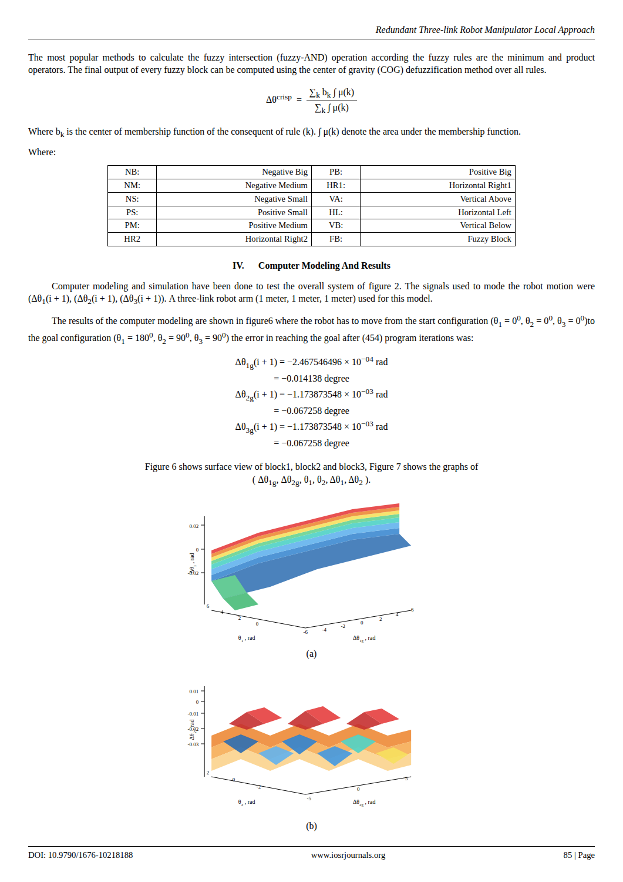Redundant Three-link Robot Manipulator Local Approach
The most popular methods to calculate the fuzzy intersection (fuzzy-AND) operation according the fuzzy rules are the minimum and product operators. The final output of every fuzzy block can be computed using the center of gravity (COG) defuzzification method over all rules.
Δθcrisp = ∑k bk ∫ μ(k) ∑k ∫ μ(k)
Where bk is the center of membership function of the consequent of rule (k). ∫ μ(k) denote the area under the membership function.
Where:
| NB: | Negative Big | PB: | Positive Big |
| NM: | Negative Medium | HR1: | Horizontal Right1 |
| NS: | Negative Small | VA: | Vertical Above |
| PS: | Positive Small | HL: | Horizontal Left |
| PM: | Positive Medium | VB: | Vertical Below |
| HR2 | Horizontal Right2 | FB: | Fuzzy Block |
IV. Computer Modeling And Results
Computer modeling and simulation have been done to test the overall system of figure 2. The signals used to mode the robot motion were (Δθ1(i + 1), (Δθ2(i + 1), (Δθ3(i + 1)). A three-link robot arm (1 meter, 1 meter, 1 meter) used for this model.
The results of the computer modeling are shown in figure6 where the robot has to move from the start configuration (θ1 = 00, θ2 = 00, θ3 = 00)to the goal configuration (θ1 = 1800, θ2 = 900, θ3 = 900) the error in reaching the goal after (454) program iterations was:
Δθ1g(i + 1) = −2.467546496 × 10−04 rad
= −0.014138 degree
Δθ2g(i + 1) = −1.173873548 × 10−03 rad
= −0.067258 degree
Δθ3g(i + 1) = −1.173873548 × 10−03 rad
= −0.067258 degree
Figure 6 shows surface view of block1, block2 and block3, Figure 7 shows the graphs of
( Δθ1g, Δθ2g, θ1, θ2, Δθ1, Δθ2 ).
0.02 0 -0.02 Δθ1 , rad 6 4 2 0 -6 -4 -2 0 2 4 6 θ1 , rad Δθ1g , rad
(a)
0.01 0 -0.01 -0.02 -0.03 Δθ2 , rad 2 0 -2 -5 0 5 θ2 , rad Δθ2g , rad
(b)
DOI: 10.9790/1676-10218188 www.iosrjournals.org 85 | Page